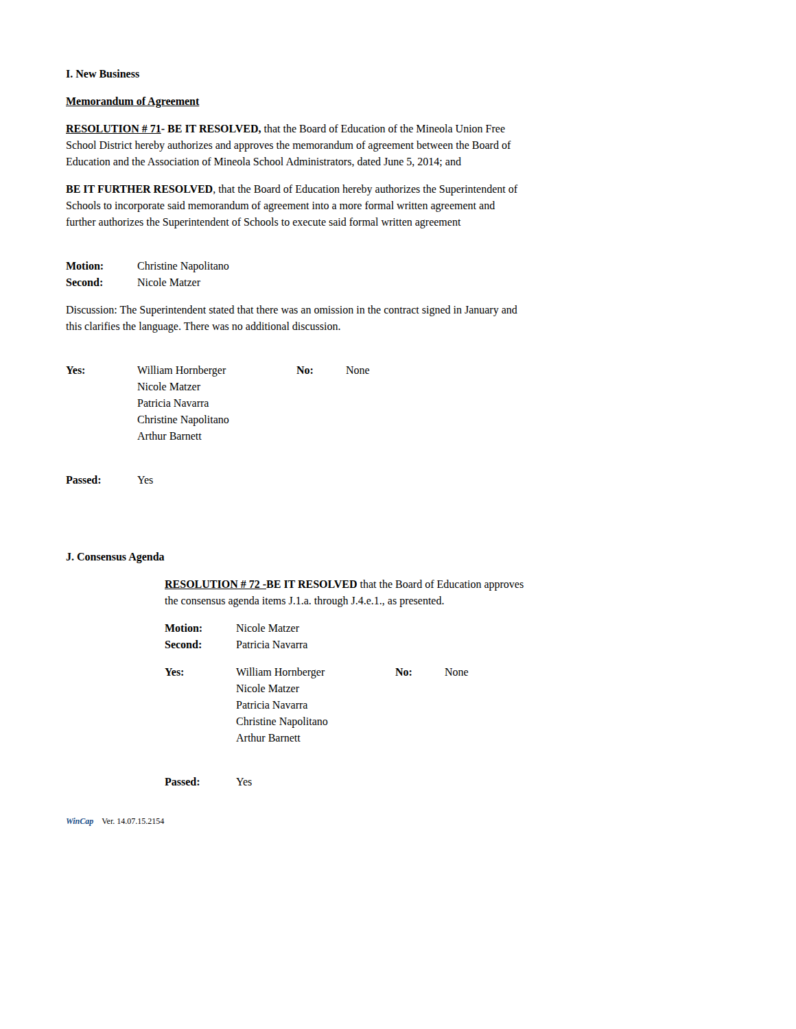I. New Business
Memorandum of Agreement
RESOLUTION # 71- BE IT RESOLVED, that the Board of Education of the Mineola Union Free School District hereby authorizes and approves the memorandum of agreement between the Board of Education and the Association of Mineola School Administrators, dated June 5, 2014; and
BE IT FURTHER RESOLVED, that the Board of Education hereby authorizes the Superintendent of Schools to incorporate said memorandum of agreement into a more formal written agreement and further authorizes the Superintendent of Schools to execute said formal written agreement
| Motion: | Christine Napolitano |
| Second: | Nicole Matzer |
Discussion: The Superintendent stated that there was an omission in the contract signed in January and this clarifies the language. There was no additional discussion.
| Yes: | William Hornberger | No: | None |
| | Nicole Matzer | | |
| | Patricia Navarra | | |
| | Christine Napolitano | | |
| | Arthur Barnett | | |
| Passed: | Yes |
J. Consensus Agenda
RESOLUTION # 72 -BE IT RESOLVED that the Board of Education approves the consensus agenda items J.1.a. through J.4.e.1., as presented.
| Motion: | Nicole Matzer |
| Second: | Patricia Navarra |
| Yes: | William Hornberger | No: | None |
| | Nicole Matzer | | |
| | Patricia Navarra | | |
| | Christine Napolitano | | |
| | Arthur Barnett | | |
| Passed: | Yes |
WinCap Ver. 14.07.15.2154